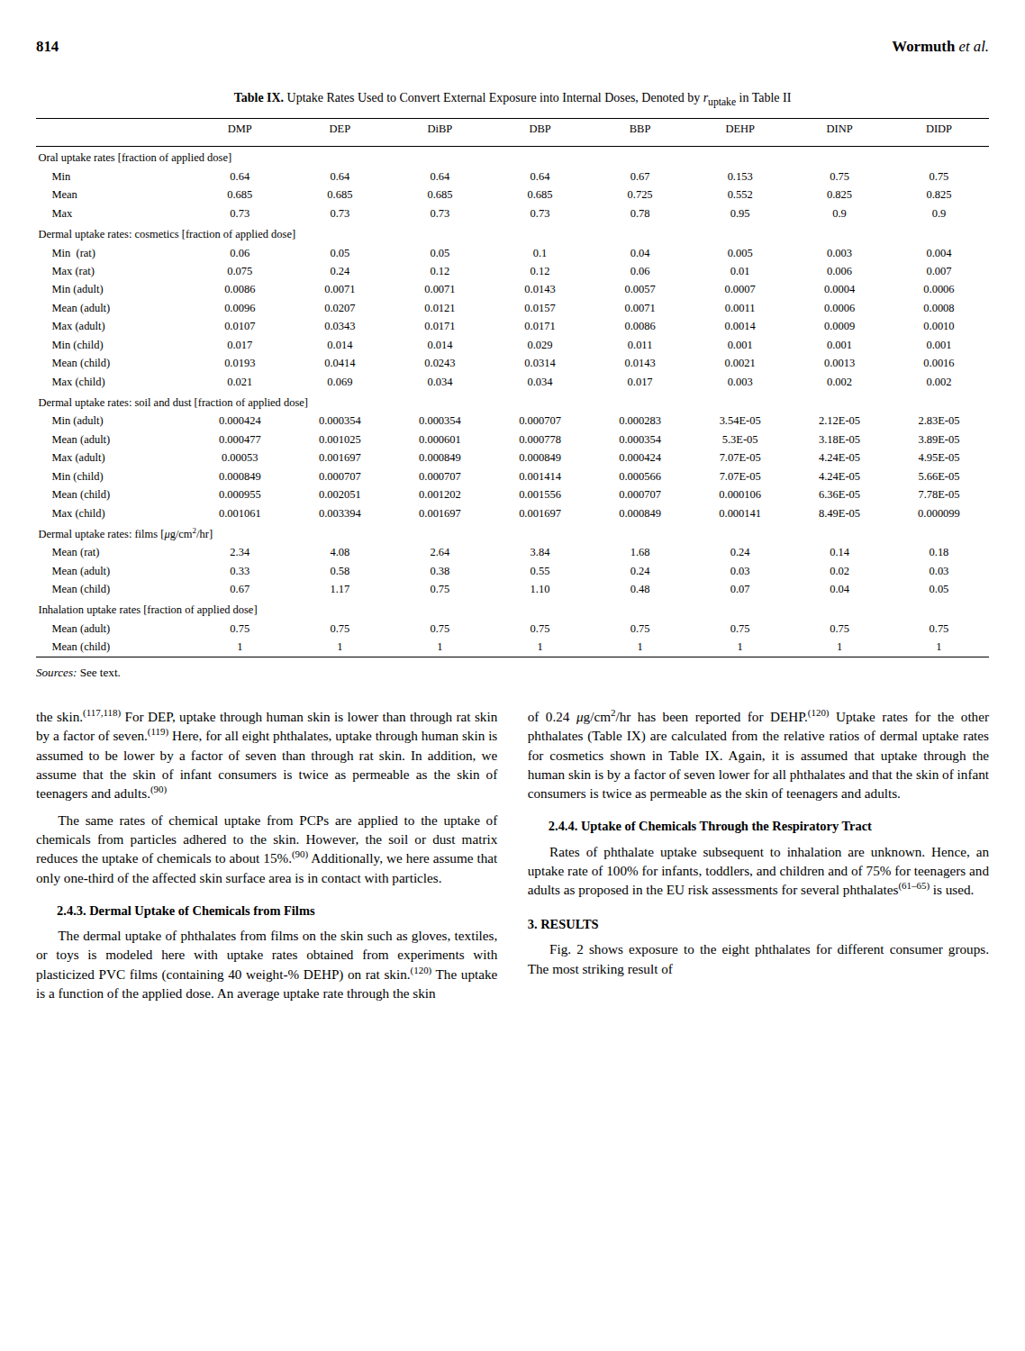814 Wormuth et al.
Table IX. Uptake Rates Used to Convert External Exposure into Internal Doses, Denoted by r uptake in Table II
| | DMP | DEP | DiBP | DBP | BBP | DEHP | DINP | DIDP |
| --- | --- | --- | --- | --- | --- | --- | --- | --- |
| Oral uptake rates [fraction of applied dose] |
| Min | 0.64 | 0.64 | 0.64 | 0.64 | 0.67 | 0.153 | 0.75 | 0.75 |
| Mean | 0.685 | 0.685 | 0.685 | 0.685 | 0.725 | 0.552 | 0.825 | 0.825 |
| Max | 0.73 | 0.73 | 0.73 | 0.73 | 0.78 | 0.95 | 0.9 | 0.9 |
| Dermal uptake rates: cosmetics [fraction of applied dose] |
| Min (rat) | 0.06 | 0.05 | 0.05 | 0.1 | 0.04 | 0.005 | 0.003 | 0.004 |
| Max (rat) | 0.075 | 0.24 | 0.12 | 0.12 | 0.06 | 0.01 | 0.006 | 0.007 |
| Min (adult) | 0.0086 | 0.0071 | 0.0071 | 0.0143 | 0.0057 | 0.0007 | 0.0004 | 0.0006 |
| Mean (adult) | 0.0096 | 0.0207 | 0.0121 | 0.0157 | 0.0071 | 0.0011 | 0.0006 | 0.0008 |
| Max (adult) | 0.0107 | 0.0343 | 0.0171 | 0.0171 | 0.0086 | 0.0014 | 0.0009 | 0.0010 |
| Min (child) | 0.017 | 0.014 | 0.014 | 0.029 | 0.011 | 0.001 | 0.001 | 0.001 |
| Mean (child) | 0.0193 | 0.0414 | 0.0243 | 0.0314 | 0.0143 | 0.0021 | 0.0013 | 0.0016 |
| Max (child) | 0.021 | 0.069 | 0.034 | 0.034 | 0.017 | 0.003 | 0.002 | 0.002 |
| Dermal uptake rates: soil and dust [fraction of applied dose] |
| Min (adult) | 0.000424 | 0.000354 | 0.000354 | 0.000707 | 0.000283 | 3.54E-05 | 2.12E-05 | 2.83E-05 |
| Mean (adult) | 0.000477 | 0.001025 | 0.000601 | 0.000778 | 0.000354 | 5.3E-05 | 3.18E-05 | 3.89E-05 |
| Max (adult) | 0.00053 | 0.001697 | 0.000849 | 0.000849 | 0.000424 | 7.07E-05 | 4.24E-05 | 4.95E-05 |
| Min (child) | 0.000849 | 0.000707 | 0.000707 | 0.001414 | 0.000566 | 7.07E-05 | 4.24E-05 | 5.66E-05 |
| Mean (child) | 0.000955 | 0.002051 | 0.001202 | 0.001556 | 0.000707 | 0.000106 | 6.36E-05 | 7.78E-05 |
| Max (child) | 0.001061 | 0.003394 | 0.001697 | 0.001697 | 0.000849 | 0.000141 | 8.49E-05 | 0.000099 |
| Dermal uptake rates: films [ μ g/cm 2 /hr] |
| Mean (rat) | 2.34 | 4.08 | 2.64 | 3.84 | 1.68 | 0.24 | 0.14 | 0.18 |
| Mean (adult) | 0.33 | 0.58 | 0.38 | 0.55 | 0.24 | 0.03 | 0.02 | 0.03 |
| Mean (child) | 0.67 | 1.17 | 0.75 | 1.10 | 0.48 | 0.07 | 0.04 | 0.05 |
| Inhalation uptake rates [fraction of applied dose] |
| Mean (adult) | 0.75 | 0.75 | 0.75 | 0.75 | 0.75 | 0.75 | 0.75 | 0.75 |
| Mean (child) | 1 | 1 | 1 | 1 | 1 | 1 | 1 | 1 |
Sources: See text.
the skin.(117,118) For DEP, uptake through human skin is lower than through rat skin by a factor of seven.(119) Here, for all eight phthalates, uptake through human skin is assumed to be lower by a factor of seven than through rat skin. In addition, we assume that the skin of infant consumers is twice as permeable as the skin of teenagers and adults.(90)
The same rates of chemical uptake from PCPs are applied to the uptake of chemicals from particles adhered to the skin. However, the soil or dust matrix reduces the uptake of chemicals to about 15%.(90) Additionally, we here assume that only one-third of the affected skin surface area is in contact with particles.
2.4.3. Dermal Uptake of Chemicals from Films
The dermal uptake of phthalates from films on the skin such as gloves, textiles, or toys is modeled here with uptake rates obtained from experiments with plasticized PVC films (containing 40 weight-% DEHP) on rat skin.(120) The uptake is a function of the applied dose. An average uptake rate through the skin
of 0.24 μg/cm2/hr has been reported for DEHP.(120) Uptake rates for the other phthalates (Table IX) are calculated from the relative ratios of dermal uptake rates for cosmetics shown in Table IX. Again, it is assumed that uptake through the human skin is by a factor of seven lower for all phthalates and that the skin of infant consumers is twice as permeable as the skin of teenagers and adults.
2.4.4. Uptake of Chemicals Through the Respiratory Tract
Rates of phthalate uptake subsequent to inhalation are unknown. Hence, an uptake rate of 100% for infants, toddlers, and children and of 75% for teenagers and adults as proposed in the EU risk assessments for several phthalates(61–65) is used.
3. RESULTS
Fig. 2 shows exposure to the eight phthalates for different consumer groups. The most striking result of